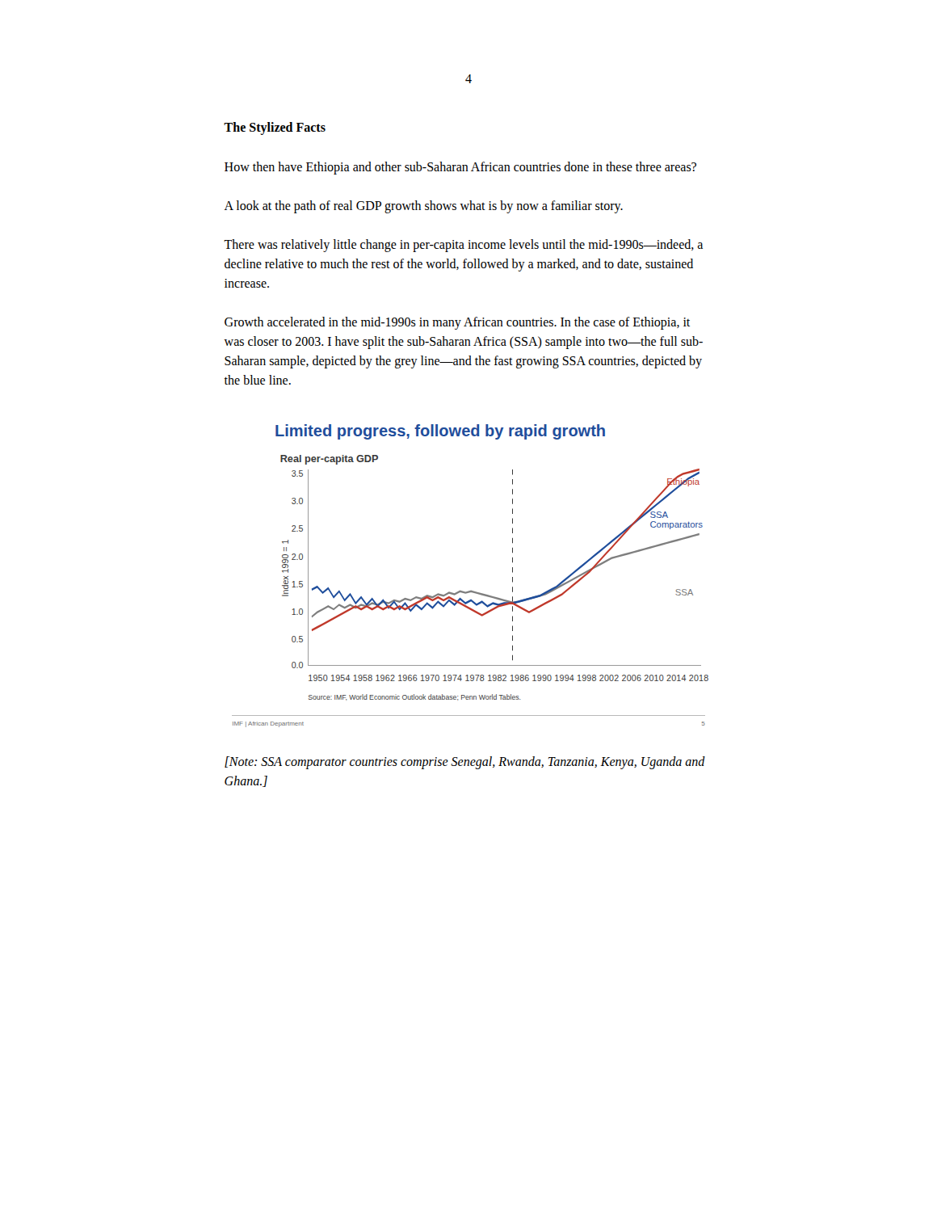4
The Stylized Facts
How then have Ethiopia and other sub-Saharan African countries done in these three areas?
A look at the path of real GDP growth shows what is by now a familiar story.
There was relatively little change in per-capita income levels until the mid-1990s—indeed, a decline relative to much the rest of the world, followed by a marked, and to date, sustained increase.
Growth accelerated in the mid-1990s in many African countries. In the case of Ethiopia, it was closer to 2003. I have split the sub-Saharan Africa (SSA) sample into two—the full sub-Saharan sample, depicted by the grey line—and the fast growing SSA countries, depicted by the blue line.
Limited progress, followed by rapid growth
Real per-capita GDP
Index 1990 = 1
3.5 3.0 2.5 2.0 1.5 1.0 0.5 0.0
Ethiopia
SSA
Comparators
SSA
1950 1954 1958 1962 1966 1970 1974 1978 1982 1986 1990 1994 1998 2002 2006 2010 2014 2018
Source: IMF, World Economic Outlook database; Penn World Tables.
IMF | African Department 5
[Note: SSA comparator countries comprise Senegal, Rwanda, Tanzania, Kenya, Uganda and Ghana.]